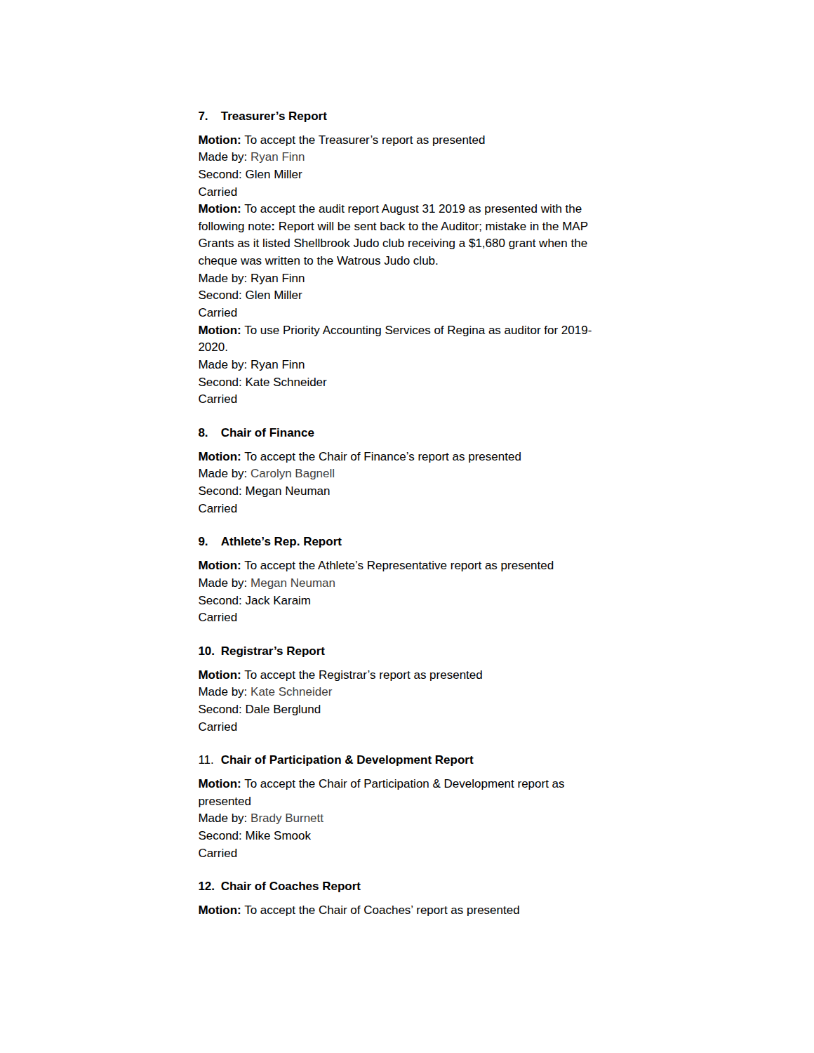7. Treasurer’s Report
Motion: To accept the Treasurer’s report as presented
Made by: Ryan Finn
Second: Glen Miller
Carried
Motion: To accept the audit report August 31 2019 as presented with the following note: Report will be sent back to the Auditor; mistake in the MAP Grants as it listed Shellbrook Judo club receiving a $1,680 grant when the cheque was written to the Watrous Judo club.
Made by: Ryan Finn
Second: Glen Miller
Carried
Motion: To use Priority Accounting Services of Regina as auditor for 2019-2020.
Made by: Ryan Finn
Second: Kate Schneider
Carried
8. Chair of Finance
Motion: To accept the Chair of Finance’s report as presented
Made by: Carolyn Bagnell
Second: Megan Neuman
Carried
9. Athlete’s Rep. Report
Motion: To accept the Athlete’s Representative report as presented
Made by: Megan Neuman
Second: Jack Karaim
Carried
10. Registrar’s Report
Motion: To accept the Registrar’s report as presented
Made by: Kate Schneider
Second: Dale Berglund
Carried
11. Chair of Participation & Development Report
Motion: To accept the Chair of Participation & Development report as presented
Made by: Brady Burnett
Second: Mike Smook
Carried
12. Chair of Coaches Report
Motion: To accept the Chair of Coaches’ report as presented